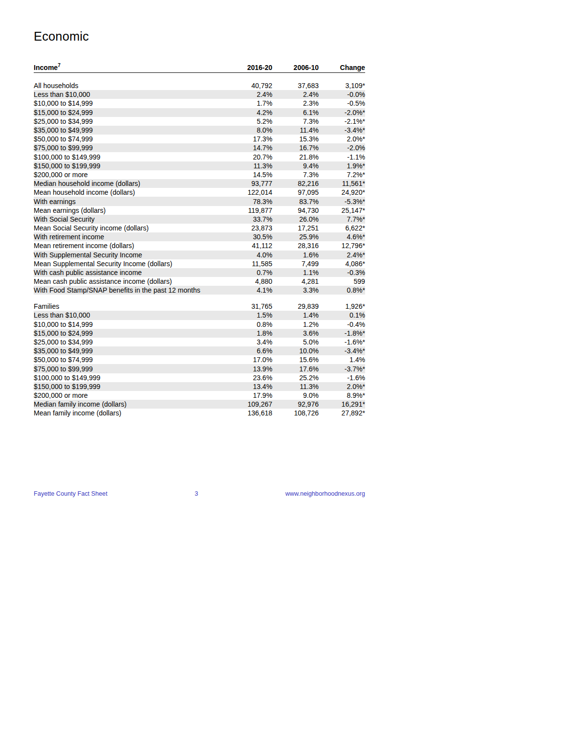Economic
| Income 7 | 2016-20 | 2006-10 | Change |
| --- | --- | --- | --- |
| All households | 40,792 | 37,683 | 3,109* |
| Less than $10,000 | 2.4% | 2.4% | -0.0% |
| $10,000 to $14,999 | 1.7% | 2.3% | -0.5% |
| $15,000 to $24,999 | 4.2% | 6.1% | -2.0%* |
| $25,000 to $34,999 | 5.2% | 7.3% | -2.1%* |
| $35,000 to $49,999 | 8.0% | 11.4% | -3.4%* |
| $50,000 to $74,999 | 17.3% | 15.3% | 2.0%* |
| $75,000 to $99,999 | 14.7% | 16.7% | -2.0% |
| $100,000 to $149,999 | 20.7% | 21.8% | -1.1% |
| $150,000 to $199,999 | 11.3% | 9.4% | 1.9%* |
| $200,000 or more | 14.5% | 7.3% | 7.2%* |
| Median household income (dollars) | 93,777 | 82,216 | 11,561* |
| Mean household income (dollars) | 122,014 | 97,095 | 24,920* |
| With earnings | 78.3% | 83.7% | -5.3%* |
| Mean earnings (dollars) | 119,877 | 94,730 | 25,147* |
| With Social Security | 33.7% | 26.0% | 7.7%* |
| Mean Social Security income (dollars) | 23,873 | 17,251 | 6,622* |
| With retirement income | 30.5% | 25.9% | 4.6%* |
| Mean retirement income (dollars) | 41,112 | 28,316 | 12,796* |
| With Supplemental Security Income | 4.0% | 1.6% | 2.4%* |
| Mean Supplemental Security Income (dollars) | 11,585 | 7,499 | 4,086* |
| With cash public assistance income | 0.7% | 1.1% | -0.3% |
| Mean cash public assistance income (dollars) | 4,880 | 4,281 | 599 |
| With Food Stamp/SNAP benefits in the past 12 months | 4.1% | 3.3% | 0.8%* |
| Families | 31,765 | 29,839 | 1,926* |
| Less than $10,000 | 1.5% | 1.4% | 0.1% |
| $10,000 to $14,999 | 0.8% | 1.2% | -0.4% |
| $15,000 to $24,999 | 1.8% | 3.6% | -1.8%* |
| $25,000 to $34,999 | 3.4% | 5.0% | -1.6%* |
| $35,000 to $49,999 | 6.6% | 10.0% | -3.4%* |
| $50,000 to $74,999 | 17.0% | 15.6% | 1.4% |
| $75,000 to $99,999 | 13.9% | 17.6% | -3.7%* |
| $100,000 to $149,999 | 23.6% | 25.2% | -1.6% |
| $150,000 to $199,999 | 13.4% | 11.3% | 2.0%* |
| $200,000 or more | 17.9% | 9.0% | 8.9%* |
| Median family income (dollars) | 109,267 | 92,976 | 16,291* |
| Mean family income (dollars) | 136,618 | 108,726 | 27,892* |
Fayette County Fact Sheet 3 www.neighborhoodnexus.org